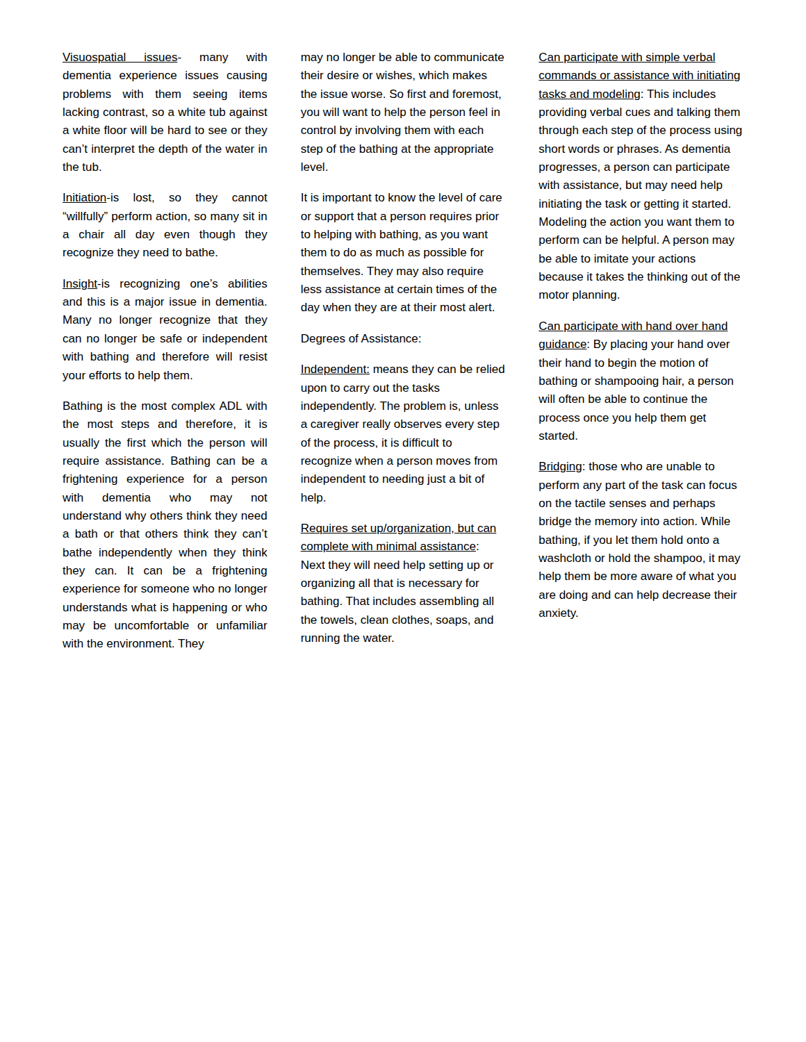Visuospatial issues- many with dementia experience issues causing problems with them seeing items lacking contrast, so a white tub against a white floor will be hard to see or they can’t interpret the depth of the water in the tub.
Initiation-is lost, so they cannot “willfully” perform action, so many sit in a chair all day even though they recognize they need to bathe.
Insight-is recognizing one’s abilities and this is a major issue in dementia. Many no longer recognize that they can no longer be safe or independent with bathing and therefore will resist your efforts to help them.
Bathing is the most complex ADL with the most steps and therefore, it is usually the first which the person will require assistance. Bathing can be a frightening experience for a person with dementia who may not understand why others think they need a bath or that others think they can’t bathe independently when they think they can. It can be a frightening experience for someone who no longer understands what is happening or who may be uncomfortable or unfamiliar with the environment. They
may no longer be able to communicate their desire or wishes, which makes the issue worse. So first and foremost, you will want to help the person feel in control by involving them with each step of the bathing at the appropriate level.
It is important to know the level of care or support that a person requires prior to helping with bathing, as you want them to do as much as possible for themselves. They may also require less assistance at certain times of the day when they are at their most alert.
Degrees of Assistance:
Independent: means they can be relied upon to carry out the tasks independently. The problem is, unless a caregiver really observes every step of the process, it is difficult to recognize when a person moves from independent to needing just a bit of help.
Requires set up/organization, but can complete with minimal assistance: Next they will need help setting up or organizing all that is necessary for bathing. That includes assembling all the towels, clean clothes, soaps, and running the water.
Can participate with simple verbal commands or assistance with initiating tasks and modeling: This includes providing verbal cues and talking them through each step of the process using short words or phrases. As dementia progresses, a person can participate with assistance, but may need help initiating the task or getting it started. Modeling the action you want them to perform can be helpful. A person may be able to imitate your actions because it takes the thinking out of the motor planning.
Can participate with hand over hand guidance: By placing your hand over their hand to begin the motion of bathing or shampooing hair, a person will often be able to continue the process once you help them get started.
Bridging: those who are unable to perform any part of the task can focus on the tactile senses and perhaps bridge the memory into action. While bathing, if you let them hold onto a washcloth or hold the shampoo, it may help them be more aware of what you are doing and can help decrease their anxiety.